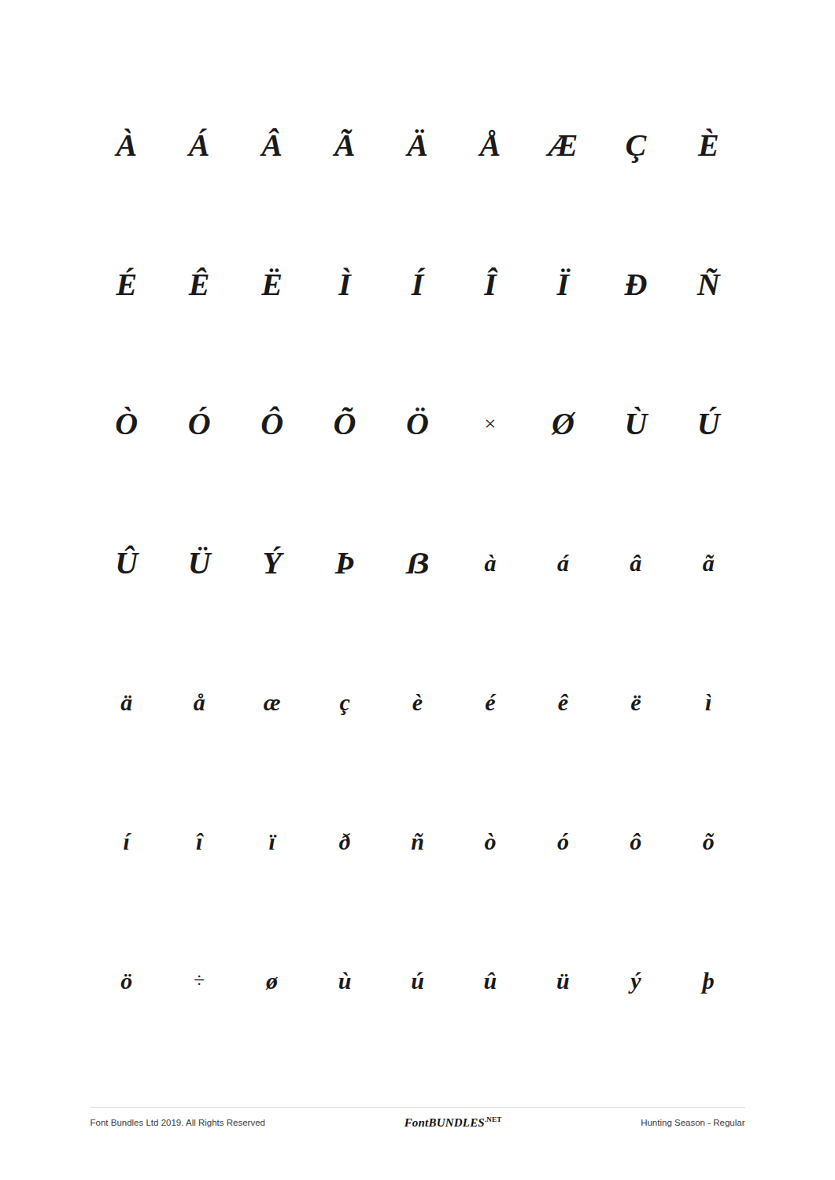À
Á
Â
Ã
Ä
Å
Æ
Ç
È
É
Ê
Ë
Ì
Í
Î
Ï
Ð
Ñ
Ò
Ó
Ô
Õ
Ö
×
Ø
Ù
Ú
Û
Ü
Ý
Þ
ẞ
à
á
â
ã
ä
å
æ
ç
è
é
ê
ë
ì
í
î
ï
ð
ñ
ò
ó
ô
õ
ö
÷
ø
ù
ú
û
ü
ý
þ
Font Bundles Ltd 2019. All Rights Reserved
FontBUNDLES.NET
Hunting Season - Regular